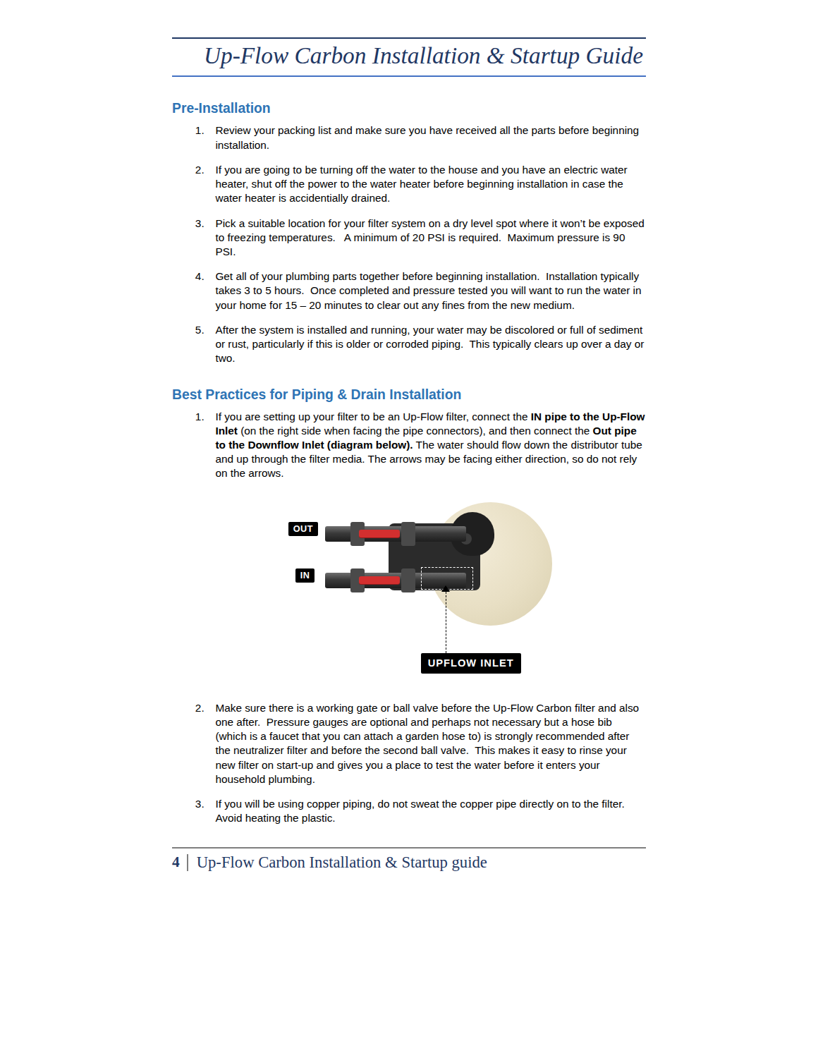Up-Flow Carbon Installation & Startup Guide
Pre-Installation
Review your packing list and make sure you have received all the parts before beginning installation.
If you are going to be turning off the water to the house and you have an electric water heater, shut off the power to the water heater before beginning installation in case the water heater is accidentially drained.
Pick a suitable location for your filter system on a dry level spot where it won’t be exposed to freezing temperatures. A minimum of 20 PSI is required. Maximum pressure is 90 PSI.
Get all of your plumbing parts together before beginning installation. Installation typically takes 3 to 5 hours. Once completed and pressure tested you will want to run the water in your home for 15 – 20 minutes to clear out any fines from the new medium.
After the system is installed and running, your water may be discolored or full of sediment or rust, particularly if this is older or corroded piping. This typically clears up over a day or two.
Best Practices for Piping & Drain Installation
If you are setting up your filter to be an Up-Flow filter, connect the IN pipe to the Up-Flow Inlet (on the right side when facing the pipe connectors), and then connect the Out pipe to the Downflow Inlet (diagram below). The water should flow down the distributor tube and up through the filter media. The arrows may be facing either direction, so do not rely on the arrows.
OUT
IN
UPFLOW INLET
Make sure there is a working gate or ball valve before the Up-Flow Carbon filter and also one after. Pressure gauges are optional and perhaps not necessary but a hose bib (which is a faucet that you can attach a garden hose to) is strongly recommended after the neutralizer filter and before the second ball valve. This makes it easy to rinse your new filter on start-up and gives you a place to test the water before it enters your household plumbing.
If you will be using copper piping, do not sweat the copper pipe directly on to the filter. Avoid heating the plastic.
4
Up-Flow Carbon Installation & Startup guide